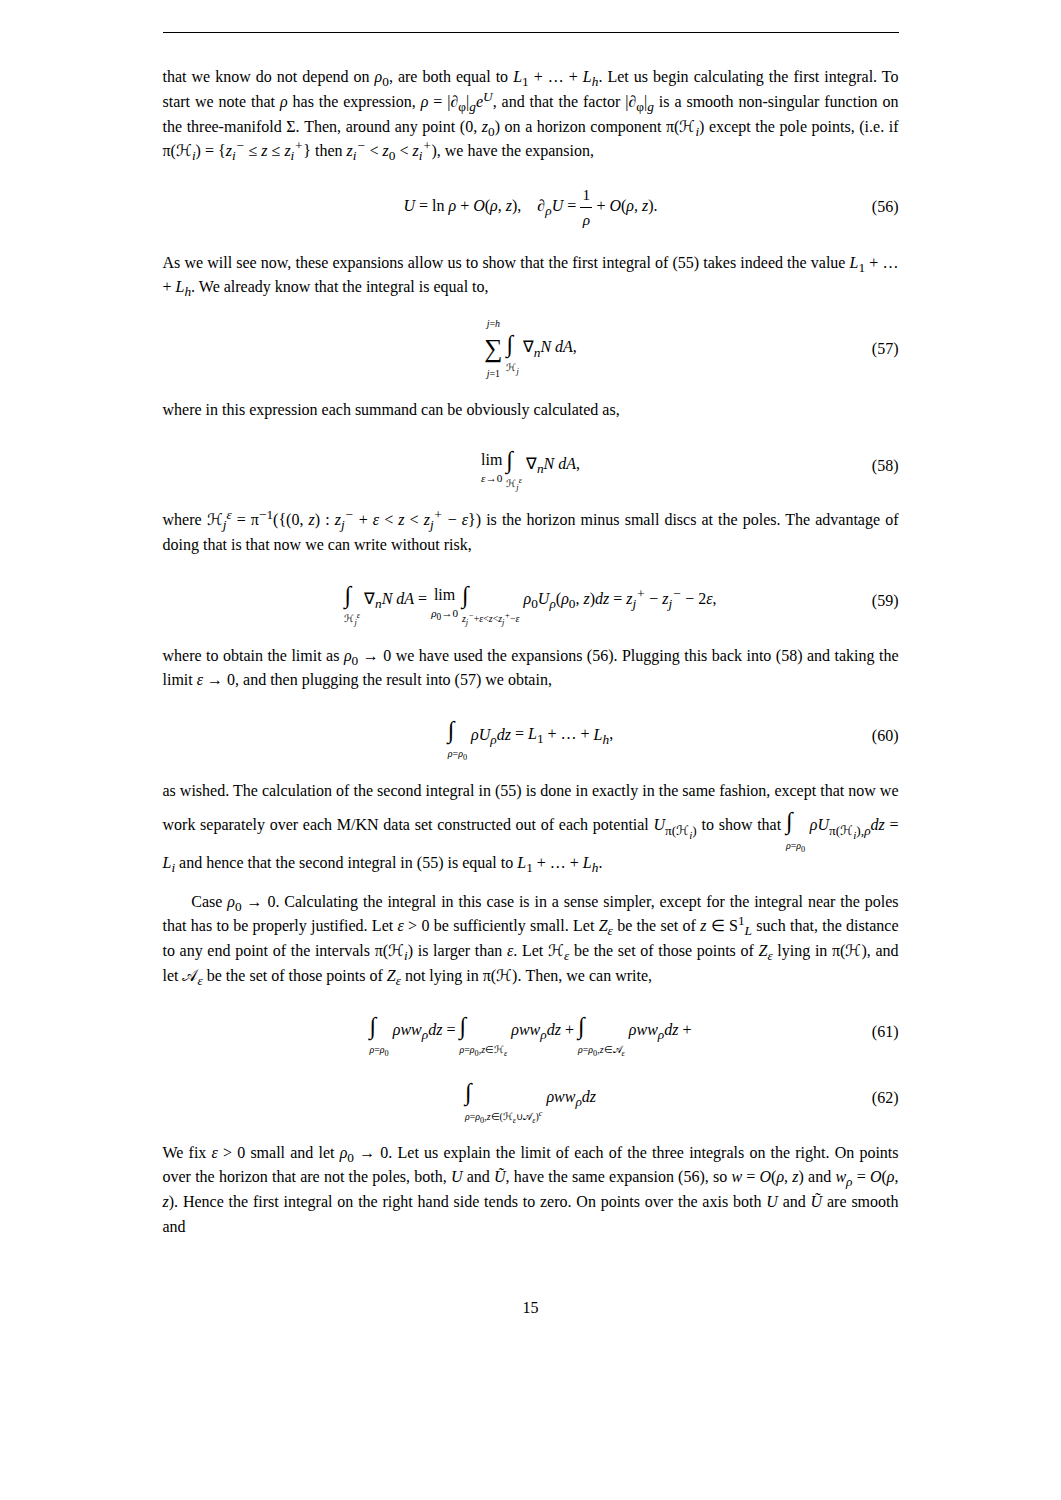that we know do not depend on ρ0, are both equal to L1 + … + Lh. Let us begin calculating the first integral. To start we note that ρ has the expression, ρ = |∂φ|geU, and that the factor |∂φ|g is a smooth non-singular function on the three-manifold Σ. Then, around any point (0, z0) on a horizon component π(ℋi) except the pole points, (i.e. if π(ℋi) = {zi− ≤ z ≤ zi+} then zi− < z0 < zi+), we have the expansion,
U = ln ρ + O(ρ, z), ∂ρU = 1 ρ + O(ρ, z). (56)
As we will see now, these expansions allow us to show that the first integral of (55) takes indeed the value L1 + … + Lh. We already know that the integral is equal to,
j=h∑j=1 ∫ℋj ∇nN dA, (57)
where in this expression each summand can be obviously calculated as,
limε→0 ∫ℋjε ∇nN dA, (58)
where ℋjε = π−1({(0, z) : zj− + ε < z < zj+ − ε}) is the horizon minus small discs at the poles. The advantage of doing that is that now we can write without risk,
∫ℋjε ∇nN dA = limρ0→0 ∫zj−+ε<z<zj+−ε ρ0Uρ(ρ0, z)dz = zj+ − zj− − 2ε, (59)
where to obtain the limit as ρ0 → 0 we have used the expansions (56). Plugging this back into (58) and taking the limit ε → 0, and then plugging the result into (57) we obtain,
∫ρ=ρ0 ρUρdz = L1 + … + Lh, (60)
as wished. The calculation of the second integral in (55) is done in exactly in the same fashion, except that now we work separately over each M/KN data set constructed out of each potential Uπ(ℋi) to show that ∫ρ=ρ0 ρUπ(ℋi),ρdz = Li and hence that the second integral in (55) is equal to L1 + … + Lh.
Case ρ0 → 0. Calculating the integral in this case is in a sense simpler, except for the integral near the poles that has to be properly justified. Let ε > 0 be sufficiently small. Let Zε be the set of z ∈ S1L such that, the distance to any end point of the intervals π(ℋi) is larger than ε. Let ℋε be the set of those points of Zε lying in π(ℋ), and let 𝒜ε be the set of those points of Zε not lying in π(ℋ). Then, we can write,
∫ρ=ρ0 ρwwρdz = ∫ρ=ρ0,z∈ℋε ρwwρdz + ∫ρ=ρ0,z∈𝒜ε ρwwρdz + (61)
∫ρ=ρ0,z∈(ℋε∪𝒜ε)c ρwwρdz (62)
We fix ε > 0 small and let ρ0 → 0. Let us explain the limit of each of the three integrals on the right. On points over the horizon that are not the poles, both, U and Ũ, have the same expansion (56), so w = O(ρ, z) and wρ = O(ρ, z). Hence the first integral on the right hand side tends to zero. On points over the axis both U and Ũ are smooth and
15